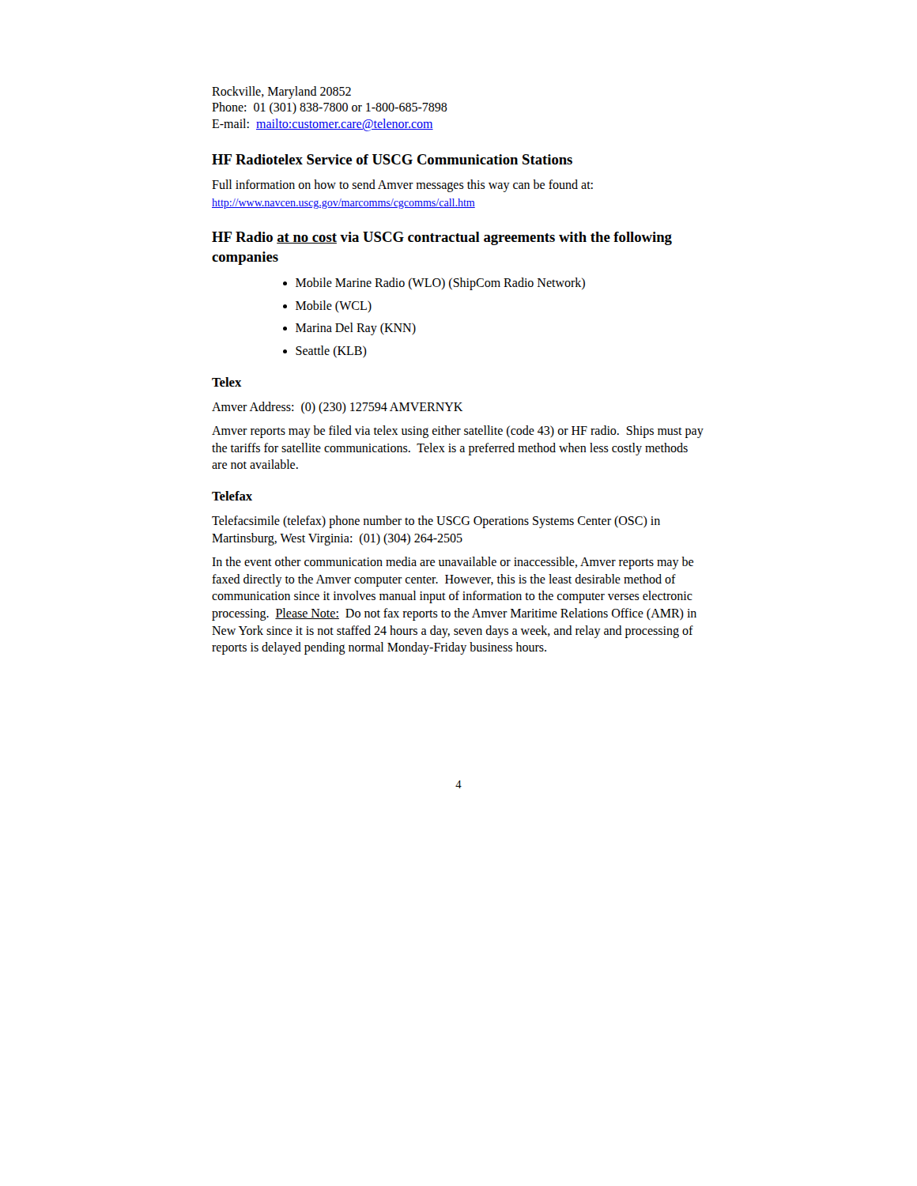Rockville, Maryland 20852
Phone: 01 (301) 838-7800 or 1-800-685-7898
E-mail: mailto:customer.care@telenor.com
HF Radiotelex Service of USCG Communication Stations
Full information on how to send Amver messages this way can be found at:
http://www.navcen.uscg.gov/marcomms/cgcomms/call.htm
HF Radio at no cost via USCG contractual agreements with the following companies
Mobile Marine Radio (WLO) (ShipCom Radio Network)
Mobile (WCL)
Marina Del Ray (KNN)
Seattle (KLB)
Telex
Amver Address: (0) (230) 127594 AMVERNYK
Amver reports may be filed via telex using either satellite (code 43) or HF radio. Ships must pay the tariffs for satellite communications. Telex is a preferred method when less costly methods are not available.
Telefax
Telefacsimile (telefax) phone number to the USCG Operations Systems Center (OSC) in Martinsburg, West Virginia: (01) (304) 264-2505
In the event other communication media are unavailable or inaccessible, Amver reports may be faxed directly to the Amver computer center. However, this is the least desirable method of communication since it involves manual input of information to the computer verses electronic processing. Please Note: Do not fax reports to the Amver Maritime Relations Office (AMR) in New York since it is not staffed 24 hours a day, seven days a week, and relay and processing of reports is delayed pending normal Monday-Friday business hours.
4